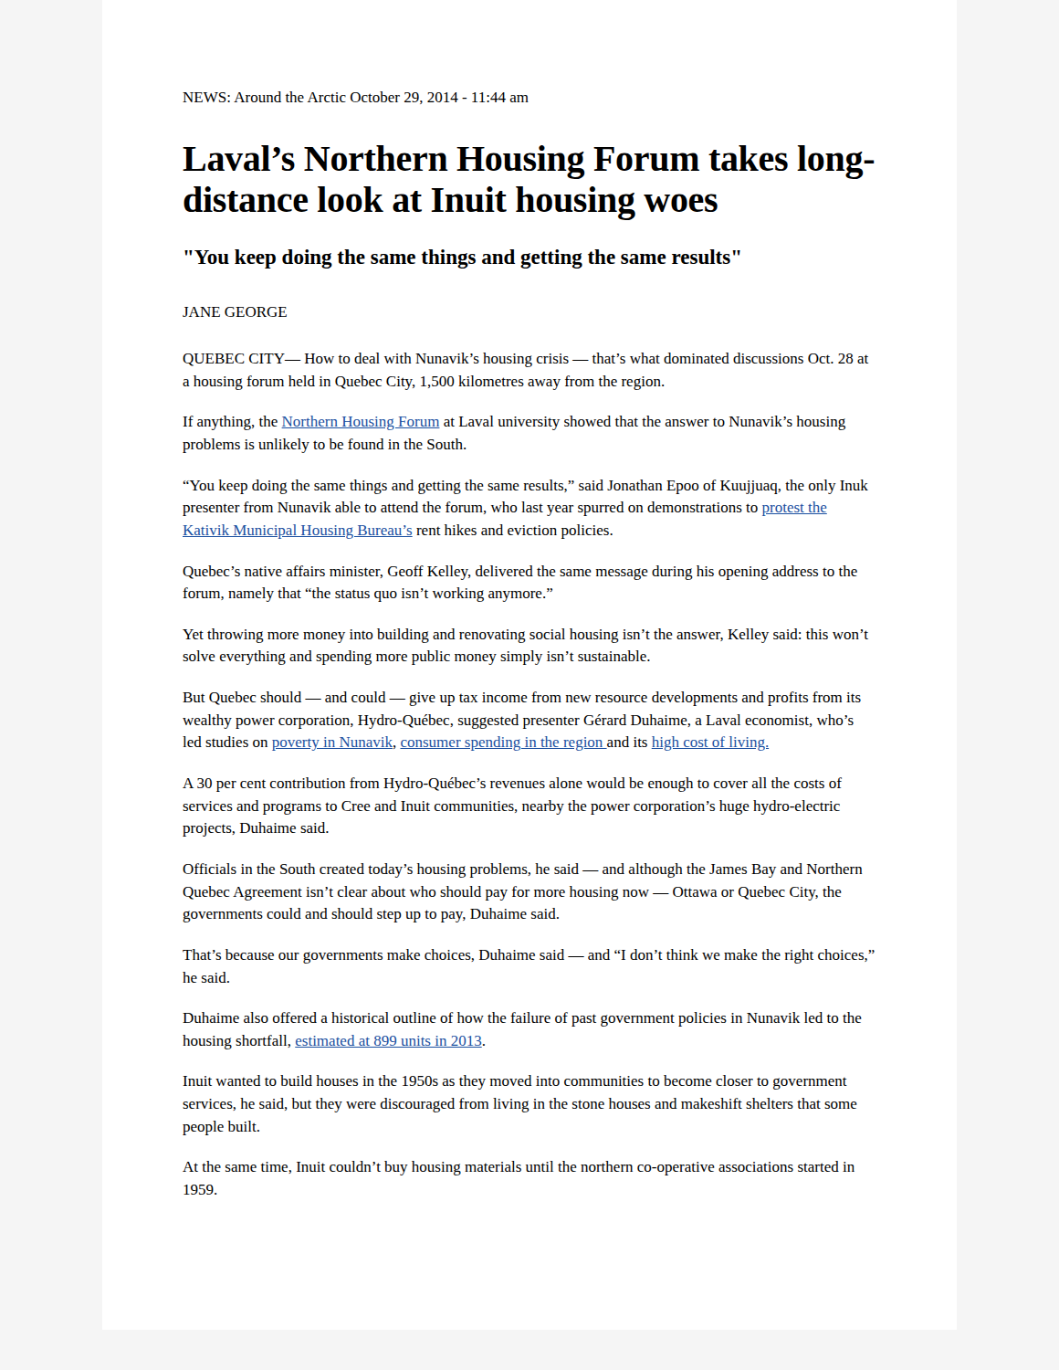NEWS: Around the Arctic October 29, 2014 - 11:44 am
Laval’s Northern Housing Forum takes long-distance look at Inuit housing woes
"You keep doing the same things and getting the same results"
JANE GEORGE
QUEBEC CITY— How to deal with Nunavik’s housing crisis — that’s what dominated discussions Oct. 28 at a housing forum held in Quebec City, 1,500 kilometres away from the region.
If anything, the Northern Housing Forum at Laval university showed that the answer to Nunavik’s housing problems is unlikely to be found in the South.
“You keep doing the same things and getting the same results,” said Jonathan Epoo of Kuujjuaq, the only Inuk presenter from Nunavik able to attend the forum, who last year spurred on demonstrations to protest the Kativik Municipal Housing Bureau’s rent hikes and eviction policies.
Quebec’s native affairs minister, Geoff Kelley, delivered the same message during his opening address to the forum, namely that “the status quo isn’t working anymore.”
Yet throwing more money into building and renovating social housing isn’t the answer, Kelley said: this won’t solve everything and spending more public money simply isn’t sustainable.
But Quebec should — and could — give up tax income from new resource developments and profits from its wealthy power corporation, Hydro-Québec, suggested presenter Gérard Duhaime, a Laval economist, who’s led studies on poverty in Nunavik, consumer spending in the region and its high cost of living.
A 30 per cent contribution from Hydro-Québec’s revenues alone would be enough to cover all the costs of services and programs to Cree and Inuit communities, nearby the power corporation’s huge hydro-electric projects, Duhaime said.
Officials in the South created today’s housing problems, he said — and although the James Bay and Northern Quebec Agreement isn’t clear about who should pay for more housing now — Ottawa or Quebec City, the governments could and should step up to pay, Duhaime said.
That’s because our governments make choices, Duhaime said — and “I don’t think we make the right choices,” he said.
Duhaime also offered a historical outline of how the failure of past government policies in Nunavik led to the housing shortfall, estimated at 899 units in 2013.
Inuit wanted to build houses in the 1950s as they moved into communities to become closer to government services, he said, but they were discouraged from living in the stone houses and makeshift shelters that some people built.
At the same time, Inuit couldn’t buy housing materials until the northern co-operative associations started in 1959.